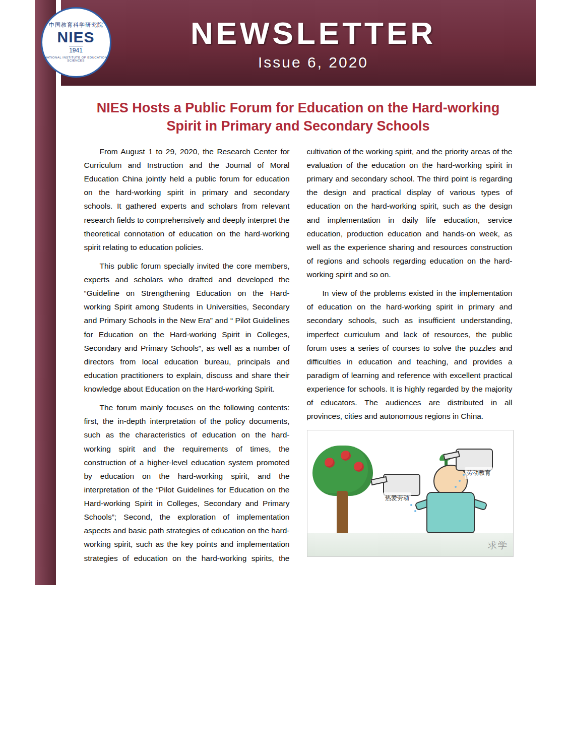中国教育科学研究院
NIES
1941
NATIONAL INSTITUTE OF EDUCATION SCIENCES
NEWSLETTER
Issue 6, 2020
NIES Hosts a Public Forum for Education on the Hard-working Spirit in Primary and Secondary Schools
From August 1 to 29, 2020, the Research Center for Curriculum and Instruction and the Journal of Moral Education China jointly held a public forum for education on the hard-working spirit in primary and secondary schools. It gathered experts and scholars from relevant research fields to comprehensively and deeply interpret the theoretical connotation of education on the hard-working spirit relating to education policies.
This public forum specially invited the core members, experts and scholars who drafted and developed the “Guideline on Strengthening Education on the Hard-working Spirit among Students in Universities, Secondary and Primary Schools in the New Era” and “ Pilot Guidelines for Education on the Hard-working Spirit in Colleges, Secondary and Primary Schools”, as well as a number of directors from local education bureau, principals and education practitioners to explain, discuss and share their knowledge about Education on the Hard-working Spirit.
The forum mainly focuses on the following contents: first, the in-depth interpretation of the policy documents, such as the characteristics of education on the hard-working spirit and the requirements of times, the construction of a higher-level education system promoted by education on the hard-working spirit, and the interpretation of the “Pilot Guidelines for Education on the Hard-working Spirit in Colleges, Secondary and Primary Schools”; Second, the exploration of implementation aspects and basic path strategies of education on the hard-working spirit, such as the key points and implementation strategies of education on the hard-working spirits, the cultivation of the working spirit, and the priority areas of the evaluation of the education on the hard-working spirit in primary and secondary school. The third point is regarding the design and practical display of various types of education on the hard-working spirit, such as the design and implementation in daily life education, service education, production education and hands-on week, as well as the experience sharing and resources construction of regions and schools regarding education on the hard-working spirit and so on.
In view of the problems existed in the implementation of education on the hard-working spirit in primary and secondary schools, such as insufficient understanding, imperfect curriculum and lack of resources, the public forum uses a series of courses to solve the puzzles and difficulties in education and teaching, and provides a paradigm of learning and reference with excellent practical experience for schools. It is highly regarded by the majority of educators. The audiences are distributed in all provinces, cities and autonomous regions in China.
热爱劳动
劳动教育
求学